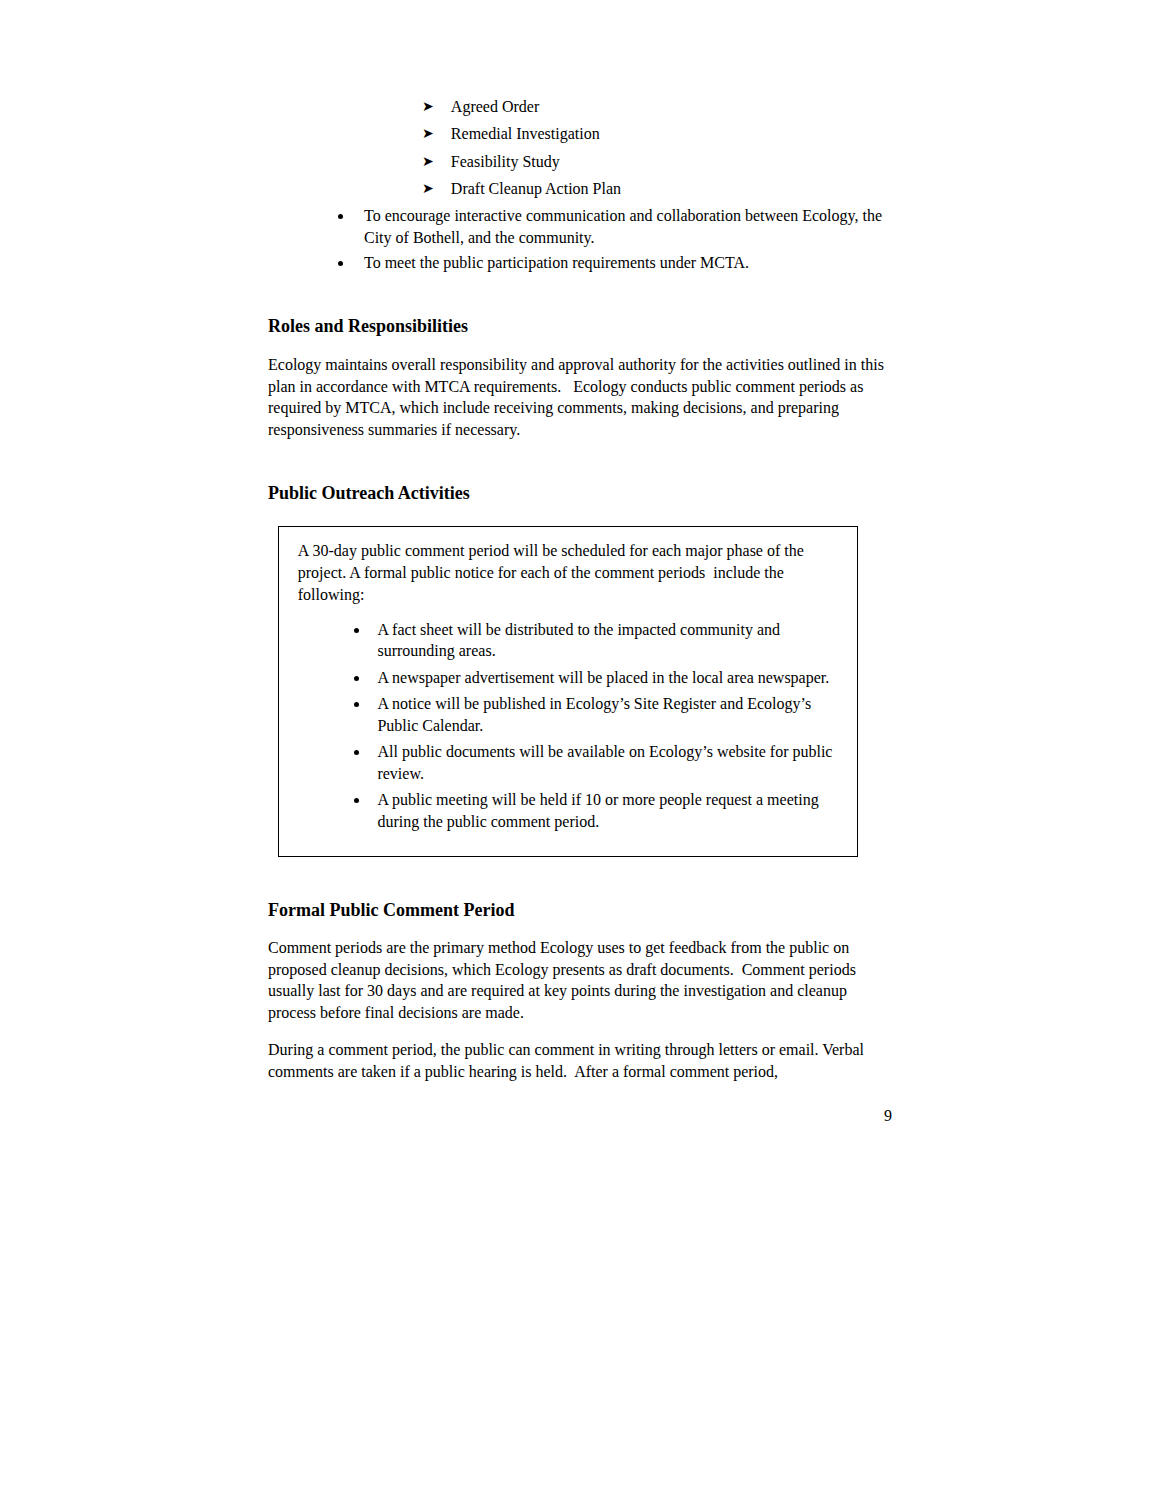Agreed Order
Remedial Investigation
Feasibility Study
Draft Cleanup Action Plan
To encourage interactive communication and collaboration between Ecology, the City of Bothell, and the community.
To meet the public participation requirements under MCTA.
Roles and Responsibilities
Ecology maintains overall responsibility and approval authority for the activities outlined in this plan in accordance with MTCA requirements. Ecology conducts public comment periods as required by MTCA, which include receiving comments, making decisions, and preparing responsiveness summaries if necessary.
Public Outreach Activities
A 30-day public comment period will be scheduled for each major phase of the project. A formal public notice for each of the comment periods include the following:
A fact sheet will be distributed to the impacted community and surrounding areas.
A newspaper advertisement will be placed in the local area newspaper.
A notice will be published in Ecology’s Site Register and Ecology’s Public Calendar.
All public documents will be available on Ecology’s website for public review.
A public meeting will be held if 10 or more people request a meeting during the public comment period.
Formal Public Comment Period
Comment periods are the primary method Ecology uses to get feedback from the public on proposed cleanup decisions, which Ecology presents as draft documents. Comment periods usually last for 30 days and are required at key points during the investigation and cleanup process before final decisions are made.
During a comment period, the public can comment in writing through letters or email. Verbal comments are taken if a public hearing is held. After a formal comment period,
9